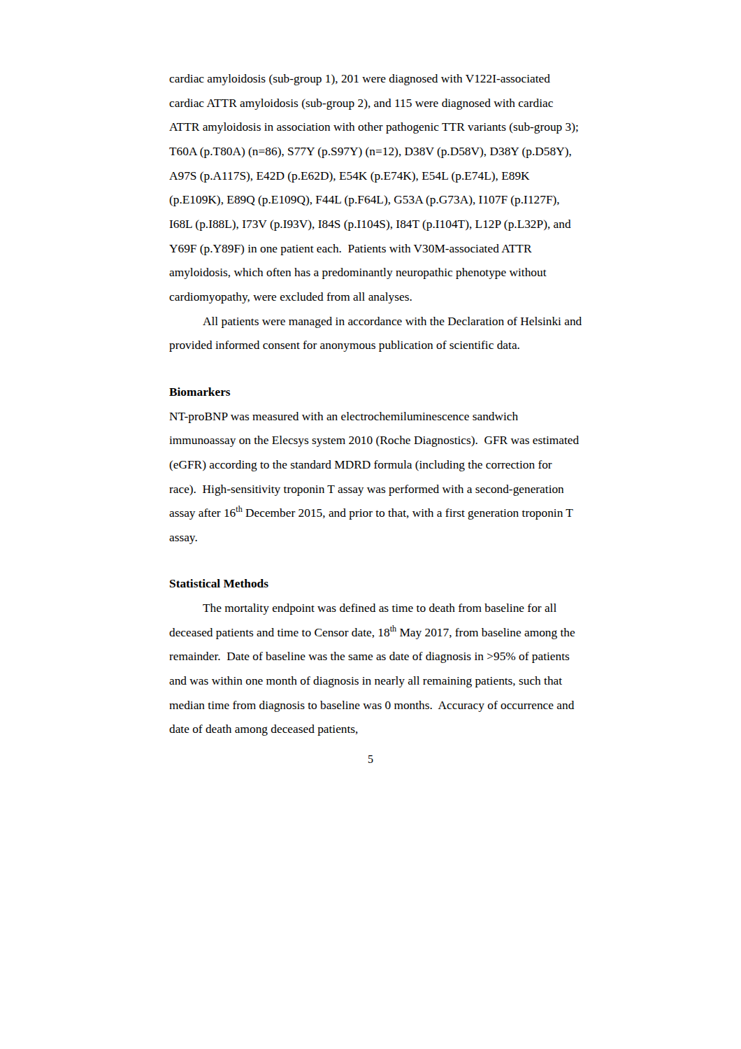cardiac amyloidosis (sub-group 1), 201 were diagnosed with V122I-associated cardiac ATTR amyloidosis (sub-group 2), and 115 were diagnosed with cardiac ATTR amyloidosis in association with other pathogenic TTR variants (sub-group 3); T60A (p.T80A) (n=86), S77Y (p.S97Y) (n=12), D38V (p.D58V), D38Y (p.D58Y), A97S (p.A117S), E42D (p.E62D), E54K (p.E74K), E54L (p.E74L), E89K (p.E109K), E89Q (p.E109Q), F44L (p.F64L), G53A (p.G73A), I107F (p.I127F), I68L (p.I88L), I73V (p.I93V), I84S (p.I104S), I84T (p.I104T), L12P (p.L32P), and Y69F (p.Y89F) in one patient each. Patients with V30M-associated ATTR amyloidosis, which often has a predominantly neuropathic phenotype without cardiomyopathy, were excluded from all analyses.
All patients were managed in accordance with the Declaration of Helsinki and provided informed consent for anonymous publication of scientific data.
Biomarkers
NT-proBNP was measured with an electrochemiluminescence sandwich immunoassay on the Elecsys system 2010 (Roche Diagnostics). GFR was estimated (eGFR) according to the standard MDRD formula (including the correction for race). High-sensitivity troponin T assay was performed with a second-generation assay after 16th December 2015, and prior to that, with a first generation troponin T assay.
Statistical Methods
The mortality endpoint was defined as time to death from baseline for all deceased patients and time to Censor date, 18th May 2017, from baseline among the remainder. Date of baseline was the same as date of diagnosis in >95% of patients and was within one month of diagnosis in nearly all remaining patients, such that median time from diagnosis to baseline was 0 months. Accuracy of occurrence and date of death among deceased patients,
5